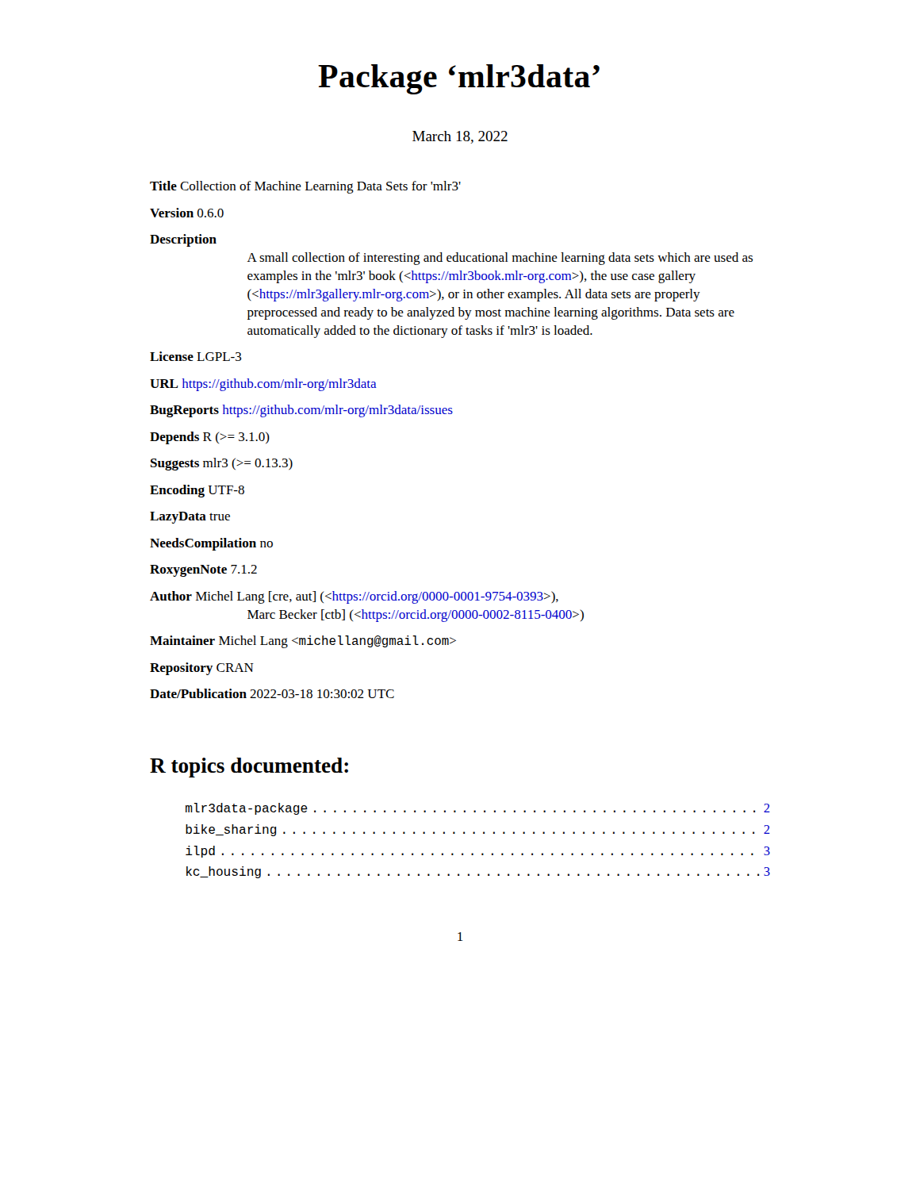Package ‘mlr3data’
March 18, 2022
Title
Collection of Machine Learning Data Sets for 'mlr3'
Version
0.6.0
Description
A small collection of interesting and educational machine learning data sets which are used as examples in the 'mlr3' book (<https://mlr3book.mlr-org.com>), the use case gallery (<https://mlr3gallery.mlr-org.com>), or in other examples. All data sets are properly preprocessed and ready to be analyzed by most machine learning algorithms. Data sets are automatically added to the dictionary of tasks if 'mlr3' is loaded.
License
LGPL-3
URL
https://github.com/mlr-org/mlr3data
BugReports
https://github.com/mlr-org/mlr3data/issues
Depends
R (>= 3.1.0)
Suggests
mlr3 (>= 0.13.3)
Encoding
UTF-8
LazyData
true
NeedsCompilation
no
RoxygenNote
7.1.2
Author
Michel Lang [cre, aut] (<https://orcid.org/0000-0001-9754-0393>),
Marc Becker [ctb] (<https://orcid.org/0000-0002-8115-0400>)
Maintainer
Michel Lang <michellang@gmail.com>
Repository
CRAN
Date/Publication
2022-03-18 10:30:02 UTC
R topics documented:
mlr3data-package................................................... 2
bike_sharing....................................................... 2
ilpd............................................................... 3
kc_housing......................................................... 3
1